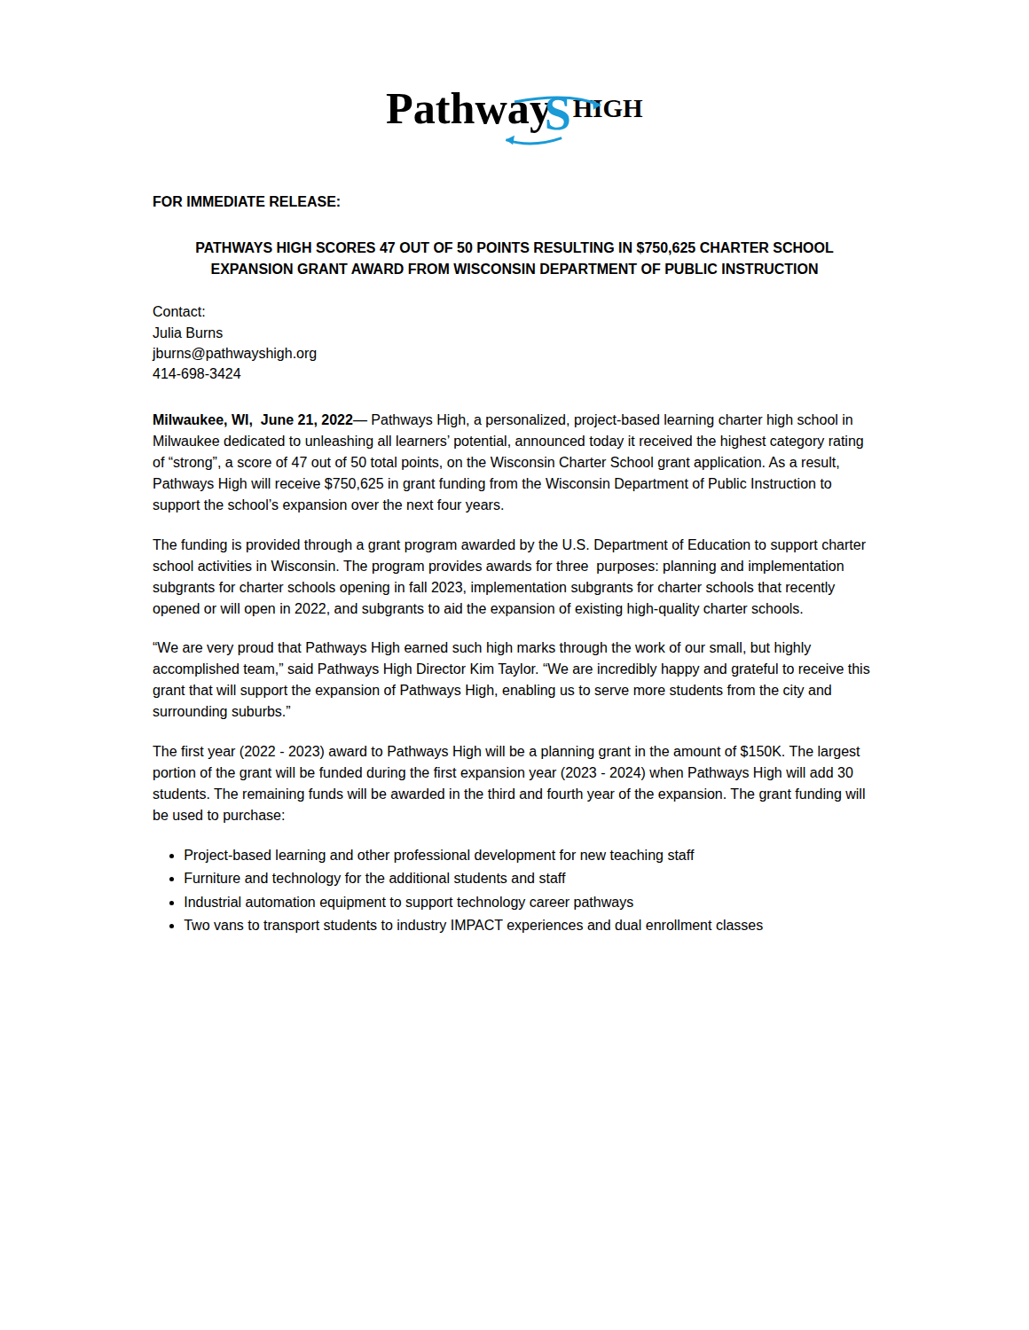Pathway S HIGH
FOR IMMEDIATE RELEASE:
PATHWAYS HIGH SCORES 47 OUT OF 50 POINTS RESULTING IN $750,625 CHARTER SCHOOL EXPANSION GRANT AWARD FROM WISCONSIN DEPARTMENT OF PUBLIC INSTRUCTION
Contact:
Julia Burns
jburns@pathwayshigh.org
414-698-3424
Milwaukee, WI, June 21, 2022— Pathways High, a personalized, project-based learning charter high school in Milwaukee dedicated to unleashing all learners’ potential, announced today it received the highest category rating of “strong”, a score of 47 out of 50 total points, on the Wisconsin Charter School grant application. As a result, Pathways High will receive $750,625 in grant funding from the Wisconsin Department of Public Instruction to support the school’s expansion over the next four years.
The funding is provided through a grant program awarded by the U.S. Department of Education to support charter school activities in Wisconsin. The program provides awards for three purposes: planning and implementation subgrants for charter schools opening in fall 2023, implementation subgrants for charter schools that recently opened or will open in 2022, and subgrants to aid the expansion of existing high-quality charter schools.
“We are very proud that Pathways High earned such high marks through the work of our small, but highly accomplished team,” said Pathways High Director Kim Taylor. “We are incredibly happy and grateful to receive this grant that will support the expansion of Pathways High, enabling us to serve more students from the city and surrounding suburbs.”
The first year (2022 - 2023) award to Pathways High will be a planning grant in the amount of $150K. The largest portion of the grant will be funded during the first expansion year (2023 - 2024) when Pathways High will add 30 students. The remaining funds will be awarded in the third and fourth year of the expansion. The grant funding will be used to purchase:
Project-based learning and other professional development for new teaching staff
Furniture and technology for the additional students and staff
Industrial automation equipment to support technology career pathways
Two vans to transport students to industry IMPACT experiences and dual enrollment classes